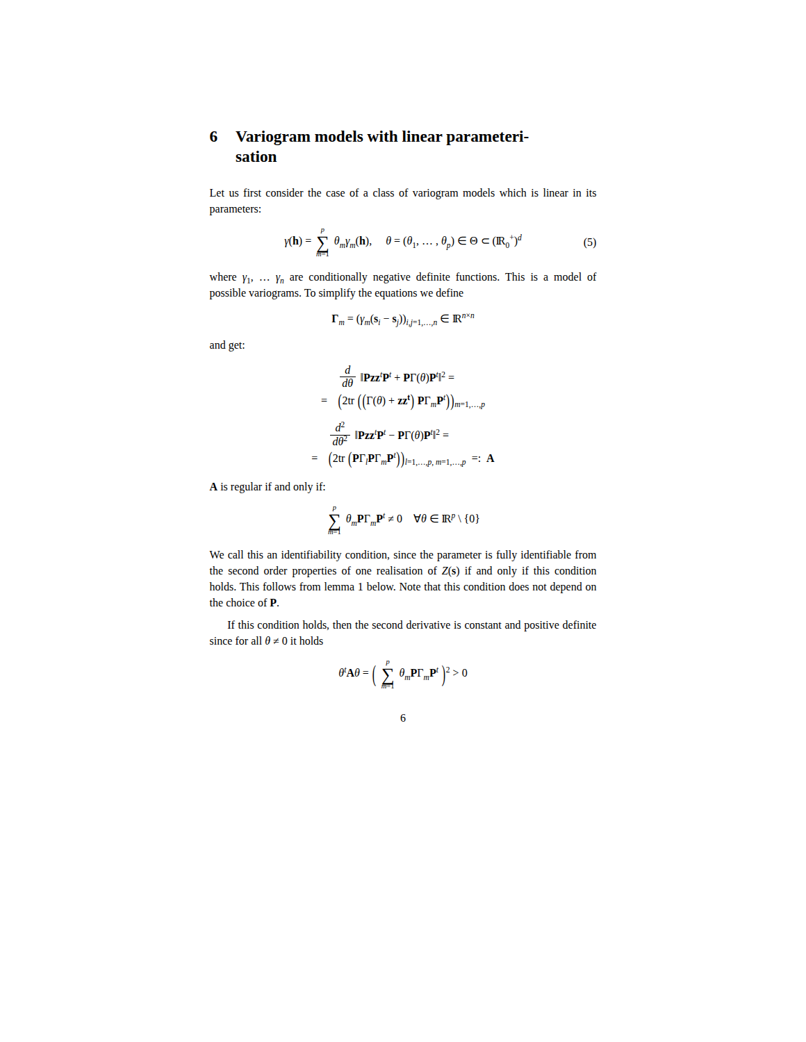6 Variogram models with linear parameteri-
sation
Let us first consider the case of a class of variogram models which is linear in its parameters:
γ(h) = p∑m=1 θmγm(h), θ = (θ1, … , θp) ∈ Θ ⊂ (R0+)d (5)
where γ1, … γn are conditionally negative definite functions. This is a model of possible variograms. To simplify the equations we define
Γm = (γm(si − sj))i,j=1,…,n ∈ Rn×n
and get:
ddθ ‖PzztPt + PΓ(θ)Pt‖2 =
=
(2tr ((Γ(θ) + zzt) PΓmPt))m=1,…,p
d2 dθ2 ‖PzztPt − PΓ(θ)Pt‖2 =
=
(2tr (PΓlPΓmPt))l=1,…,p, m=1,…,p =: A
A is regular if and only if:
p∑m=1 θmPΓmPt ≠ 0 ∀θ ∈ Rp \ {0}
We call this an identifiability condition, since the parameter is fully identifiable from the second order properties of one realisation of Z(s) if and only if this condition holds. This follows from lemma 1 below. Note that this condition does not depend on the choice of P.
If this condition holds, then the second derivative is constant and positive definite since for all θ ≠ 0 it holds
θtAθ = ( p∑m=1 θmPΓmPt )2 > 0
6